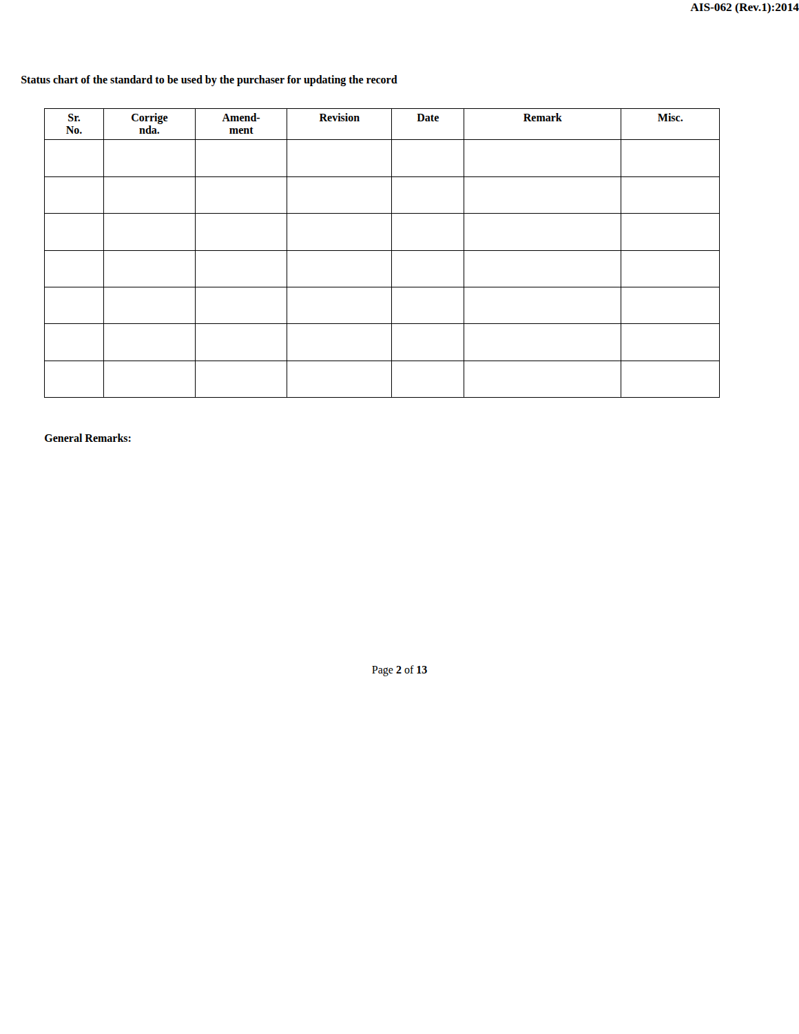AIS-062 (Rev.1):2014
Status chart of the standard to be used by the purchaser for updating the record
| Sr. No. | Corrige nda. | Amend- ment | Revision | Date | Remark | Misc. |
| --- | --- | --- | --- | --- | --- | --- |
General Remarks:
Page 2 of 13